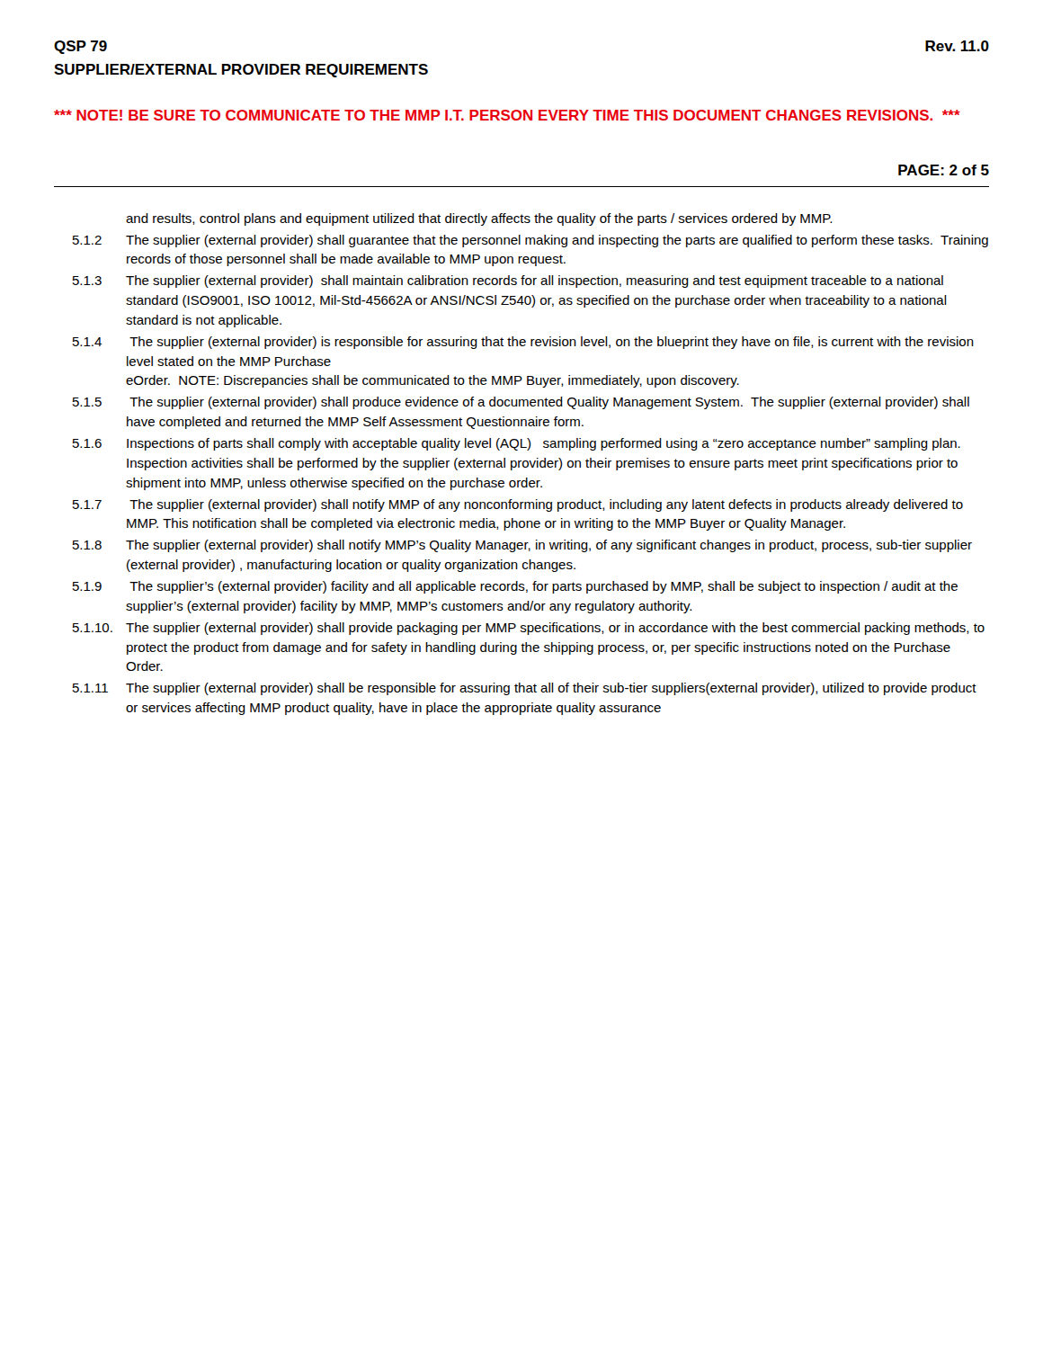QSP 79 Rev. 11.0
SUPPLIER/EXTERNAL PROVIDER REQUIREMENTS
*** NOTE! BE SURE TO COMMUNICATE TO THE MMP I.T. PERSON EVERY TIME THIS DOCUMENT CHANGES REVISIONS. ***
PAGE: 2 of 5
and results, control plans and equipment utilized that directly affects the quality of the parts / services ordered by MMP.
5.1.2
The supplier (external provider) shall guarantee that the personnel making and inspecting the parts are qualified to perform these tasks. Training records of those personnel shall be made available to MMP upon request.
5.1.3
The supplier (external provider) shall maintain calibration records for all inspection, measuring and test equipment traceable to a national standard (ISO9001, ISO 10012, Mil-Std-45662A or ANSI/NCSl Z540) or, as specified on the purchase order when traceability to a national standard is not applicable.
5.1.4
The supplier (external provider) is responsible for assuring that the revision level, on the blueprint they have on file, is current with the revision level stated on the MMP Purchase
eOrder. NOTE: Discrepancies shall be communicated to the MMP Buyer, immediately, upon discovery.
5.1.5
The supplier (external provider) shall produce evidence of a documented Quality Management System. The supplier (external provider) shall have completed and returned the MMP Self Assessment Questionnaire form.
5.1.6
Inspections of parts shall comply with acceptable quality level (AQL) sampling performed using a “zero acceptance number” sampling plan. Inspection activities shall be performed by the supplier (external provider) on their premises to ensure parts meet print specifications prior to shipment into MMP, unless otherwise specified on the purchase order.
5.1.7
The supplier (external provider) shall notify MMP of any nonconforming product, including any latent defects in products already delivered to MMP. This notification shall be completed via electronic media, phone or in writing to the MMP Buyer or Quality Manager.
5.1.8
The supplier (external provider) shall notify MMP’s Quality Manager, in writing, of any significant changes in product, process, sub-tier supplier (external provider) , manufacturing location or quality organization changes.
5.1.9
The supplier’s (external provider) facility and all applicable records, for parts purchased by MMP, shall be subject to inspection / audit at the supplier’s (external provider) facility by MMP, MMP’s customers and/or any regulatory authority.
5.1.10.
The supplier (external provider) shall provide packaging per MMP specifications, or in accordance with the best commercial packing methods, to protect the product from damage and for safety in handling during the shipping process, or, per specific instructions noted on the Purchase Order.
5.1.11
The supplier (external provider) shall be responsible for assuring that all of their sub-tier suppliers(external provider), utilized to provide product or services affecting MMP product quality, have in place the appropriate quality assurance